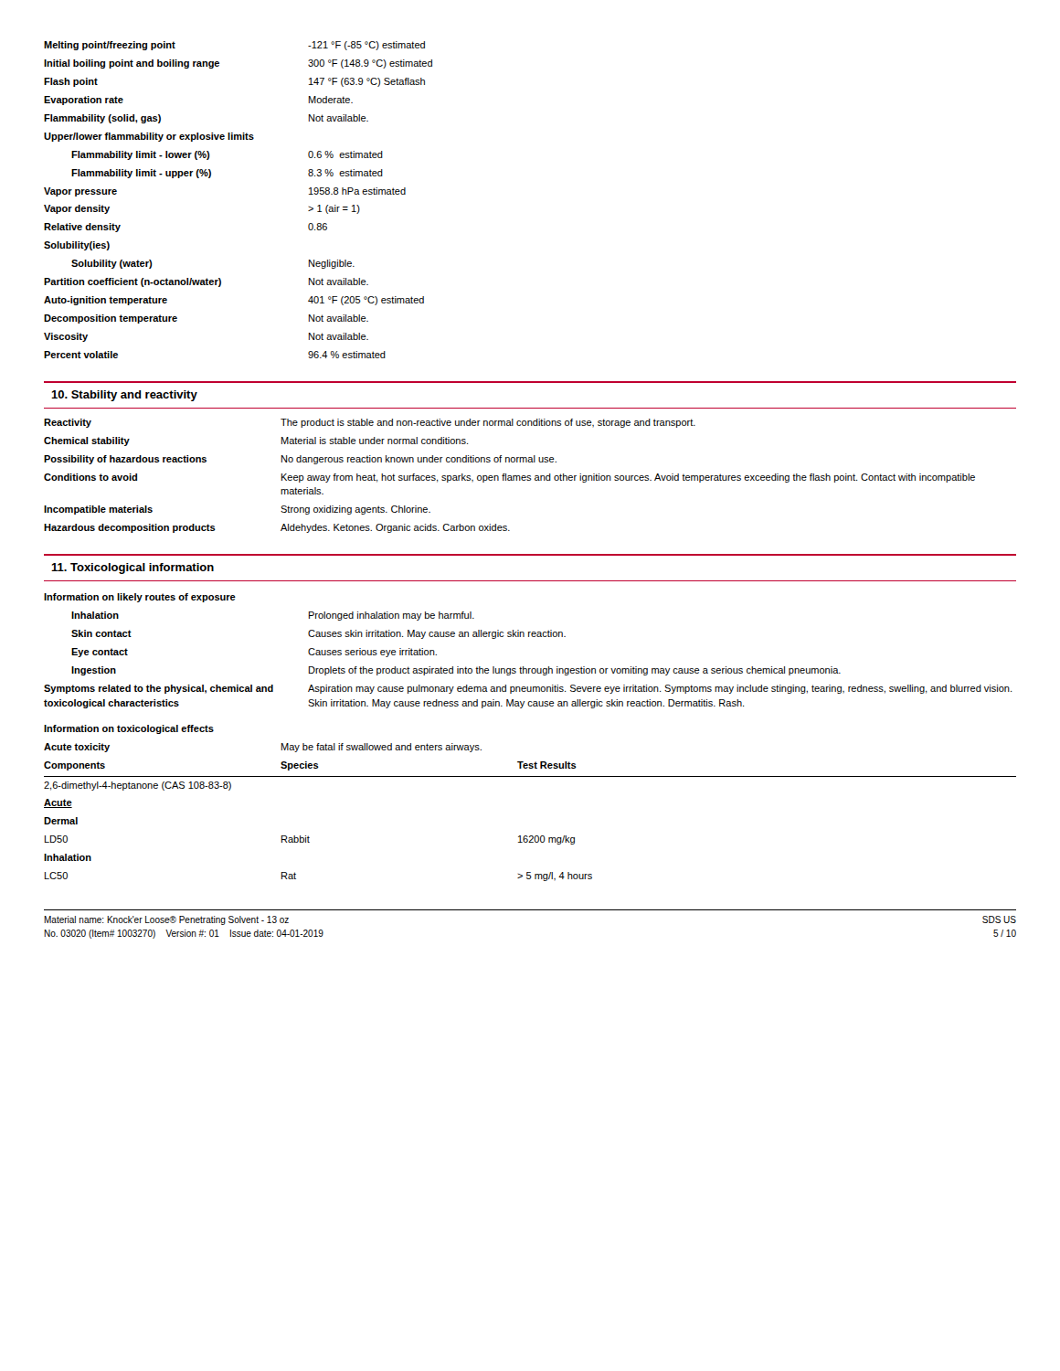| Melting point/freezing point | -121 °F (-85 °C) estimated |
| Initial boiling point and boiling range | 300 °F (148.9 °C) estimated |
| Flash point | 147 °F (63.9 °C) Setaflash |
| Evaporation rate | Moderate. |
| Flammability (solid, gas) | Not available. |
| Upper/lower flammability or explosive limits |
| Flammability limit - lower (%) | 0.6 % estimated |
| Flammability limit - upper (%) | 8.3 % estimated |
| Vapor pressure | 1958.8 hPa estimated |
| Vapor density | > 1 (air = 1) |
| Relative density | 0.86 |
| Solubility(ies) |
| Solubility (water) | Negligible. |
| Partition coefficient (n-octanol/water) | Not available. |
| Auto-ignition temperature | 401 °F (205 °C) estimated |
| Decomposition temperature | Not available. |
| Viscosity | Not available. |
| Percent volatile | 96.4 % estimated |
10. Stability and reactivity
| Reactivity | The product is stable and non-reactive under normal conditions of use, storage and transport. |
| Chemical stability | Material is stable under normal conditions. |
| Possibility of hazardous reactions | No dangerous reaction known under conditions of normal use. |
| Conditions to avoid | Keep away from heat, hot surfaces, sparks, open flames and other ignition sources. Avoid temperatures exceeding the flash point. Contact with incompatible materials. |
| Incompatible materials | Strong oxidizing agents. Chlorine. |
| Hazardous decomposition products | Aldehydes. Ketones. Organic acids. Carbon oxides. |
11. Toxicological information
Information on likely routes of exposure
| Inhalation | Prolonged inhalation may be harmful. |
| Skin contact | Causes skin irritation. May cause an allergic skin reaction. |
| Eye contact | Causes serious eye irritation. |
| Ingestion | Droplets of the product aspirated into the lungs through ingestion or vomiting may cause a serious chemical pneumonia. |
| Symptoms related to the physical, chemical and toxicological characteristics | Aspiration may cause pulmonary edema and pneumonitis. Severe eye irritation. Symptoms may include stinging, tearing, redness, swelling, and blurred vision. Skin irritation. May cause redness and pain. May cause an allergic skin reaction. Dermatitis. Rash. |
Information on toxicological effects
| Acute toxicity | May be fatal if swallowed and enters airways. |
| Components | Species | Test Results |
| 2,6-dimethyl-4-heptanone (CAS 108-83-8) |
| Acute |
| Dermal |
| LD50 | Rabbit | 16200 mg/kg |
| Inhalation |
| LC50 | Rat | > 5 mg/l, 4 hours |
Material name: Knock'er Loose® Penetrating Solvent - 13 oz
No. 03020 (Item# 1003270) Version #: 01 Issue date: 04-01-2019
SDS US
5 / 10